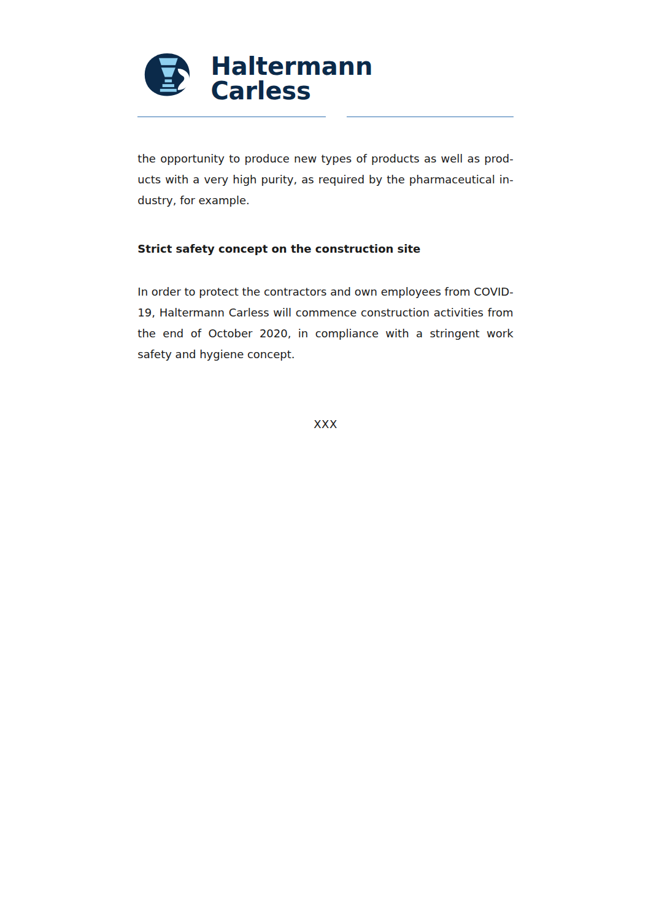Haltermann
Carless
the opportunity to produce new types of products as well as products with a very high purity, as required by the pharmaceutical industry, for example.
Strict safety concept on the construction site
In order to protect the contractors and own employees from COVID-19, Haltermann Carless will commence construction activities from the end of October 2020, in compliance with a stringent work safety and hygiene concept.
XXX